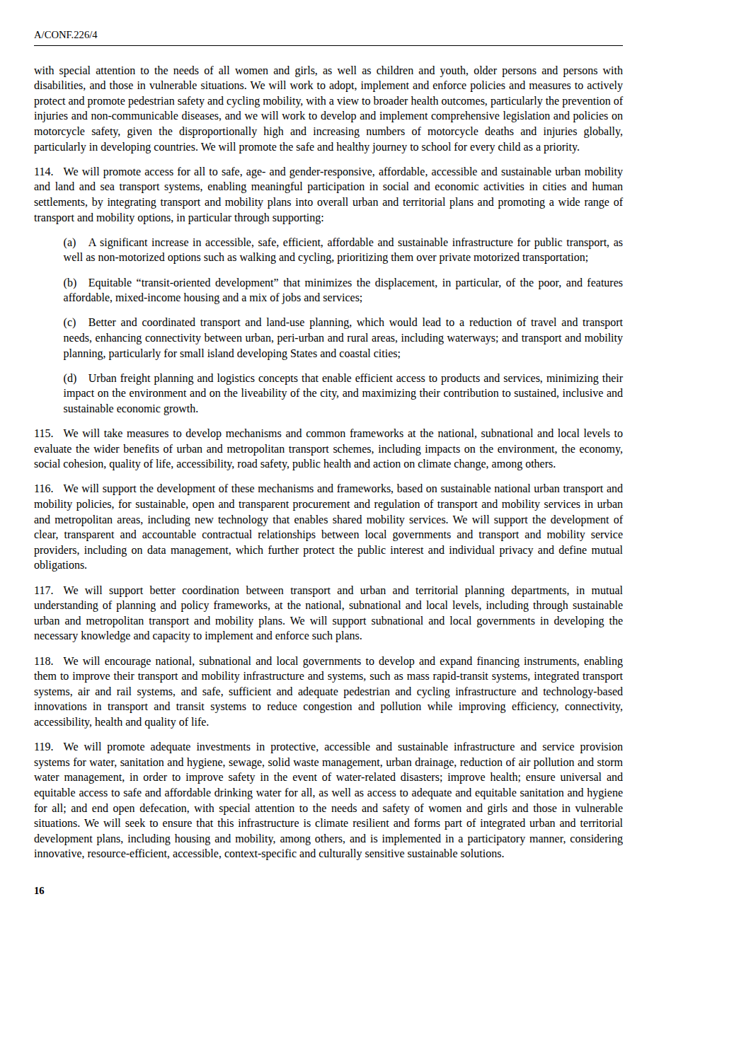A/CONF.226/4
with special attention to the needs of all women and girls, as well as children and youth, older persons and persons with disabilities, and those in vulnerable situations. We will work to adopt, implement and enforce policies and measures to actively protect and promote pedestrian safety and cycling mobility, with a view to broader health outcomes, particularly the prevention of injuries and non-communicable diseases, and we will work to develop and implement comprehensive legislation and policies on motorcycle safety, given the disproportionally high and increasing numbers of motorcycle deaths and injuries globally, particularly in developing countries. We will promote the safe and healthy journey to school for every child as a priority.
114. We will promote access for all to safe, age- and gender-responsive, affordable, accessible and sustainable urban mobility and land and sea transport systems, enabling meaningful participation in social and economic activities in cities and human settlements, by integrating transport and mobility plans into overall urban and territorial plans and promoting a wide range of transport and mobility options, in particular through supporting:
(a) A significant increase in accessible, safe, efficient, affordable and sustainable infrastructure for public transport, as well as non-motorized options such as walking and cycling, prioritizing them over private motorized transportation;
(b) Equitable “transit-oriented development” that minimizes the displacement, in particular, of the poor, and features affordable, mixed-income housing and a mix of jobs and services;
(c) Better and coordinated transport and land-use planning, which would lead to a reduction of travel and transport needs, enhancing connectivity between urban, peri-urban and rural areas, including waterways; and transport and mobility planning, particularly for small island developing States and coastal cities;
(d) Urban freight planning and logistics concepts that enable efficient access to products and services, minimizing their impact on the environment and on the liveability of the city, and maximizing their contribution to sustained, inclusive and sustainable economic growth.
115. We will take measures to develop mechanisms and common frameworks at the national, subnational and local levels to evaluate the wider benefits of urban and metropolitan transport schemes, including impacts on the environment, the economy, social cohesion, quality of life, accessibility, road safety, public health and action on climate change, among others.
116. We will support the development of these mechanisms and frameworks, based on sustainable national urban transport and mobility policies, for sustainable, open and transparent procurement and regulation of transport and mobility services in urban and metropolitan areas, including new technology that enables shared mobility services. We will support the development of clear, transparent and accountable contractual relationships between local governments and transport and mobility service providers, including on data management, which further protect the public interest and individual privacy and define mutual obligations.
117. We will support better coordination between transport and urban and territorial planning departments, in mutual understanding of planning and policy frameworks, at the national, subnational and local levels, including through sustainable urban and metropolitan transport and mobility plans. We will support subnational and local governments in developing the necessary knowledge and capacity to implement and enforce such plans.
118. We will encourage national, subnational and local governments to develop and expand financing instruments, enabling them to improve their transport and mobility infrastructure and systems, such as mass rapid-transit systems, integrated transport systems, air and rail systems, and safe, sufficient and adequate pedestrian and cycling infrastructure and technology-based innovations in transport and transit systems to reduce congestion and pollution while improving efficiency, connectivity, accessibility, health and quality of life.
119. We will promote adequate investments in protective, accessible and sustainable infrastructure and service provision systems for water, sanitation and hygiene, sewage, solid waste management, urban drainage, reduction of air pollution and storm water management, in order to improve safety in the event of water-related disasters; improve health; ensure universal and equitable access to safe and affordable drinking water for all, as well as access to adequate and equitable sanitation and hygiene for all; and end open defecation, with special attention to the needs and safety of women and girls and those in vulnerable situations. We will seek to ensure that this infrastructure is climate resilient and forms part of integrated urban and territorial development plans, including housing and mobility, among others, and is implemented in a participatory manner, considering innovative, resource-efficient, accessible, context-specific and culturally sensitive sustainable solutions.
16